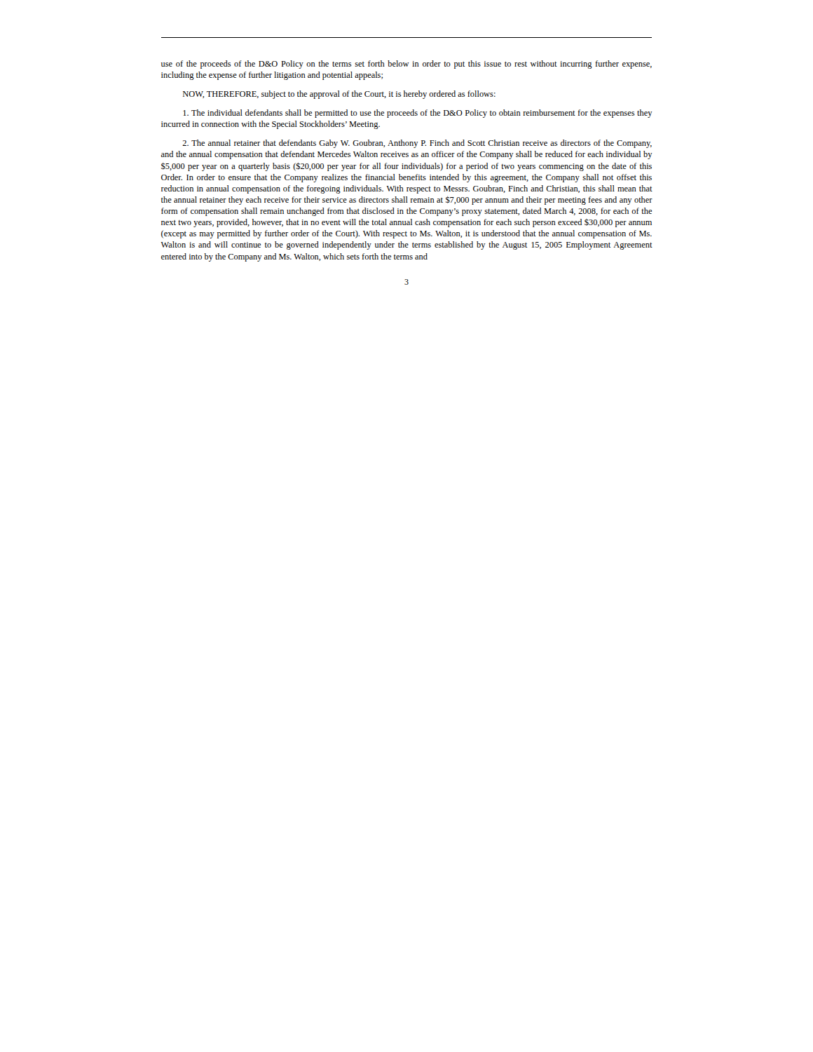use of the proceeds of the D&O Policy on the terms set forth below in order to put this issue to rest without incurring further expense, including the expense of further litigation and potential appeals;
NOW, THEREFORE, subject to the approval of the Court, it is hereby ordered as follows:
1. The individual defendants shall be permitted to use the proceeds of the D&O Policy to obtain reimbursement for the expenses they incurred in connection with the Special Stockholders’ Meeting.
2. The annual retainer that defendants Gaby W. Goubran, Anthony P. Finch and Scott Christian receive as directors of the Company, and the annual compensation that defendant Mercedes Walton receives as an officer of the Company shall be reduced for each individual by $5,000 per year on a quarterly basis ($20,000 per year for all four individuals) for a period of two years commencing on the date of this Order. In order to ensure that the Company realizes the financial benefits intended by this agreement, the Company shall not offset this reduction in annual compensation of the foregoing individuals. With respect to Messrs. Goubran, Finch and Christian, this shall mean that the annual retainer they each receive for their service as directors shall remain at $7,000 per annum and their per meeting fees and any other form of compensation shall remain unchanged from that disclosed in the Company’s proxy statement, dated March 4, 2008, for each of the next two years, provided, however, that in no event will the total annual cash compensation for each such person exceed $30,000 per annum (except as may permitted by further order of the Court). With respect to Ms. Walton, it is understood that the annual compensation of Ms. Walton is and will continue to be governed independently under the terms established by the August 15, 2005 Employment Agreement entered into by the Company and Ms. Walton, which sets forth the terms and
3